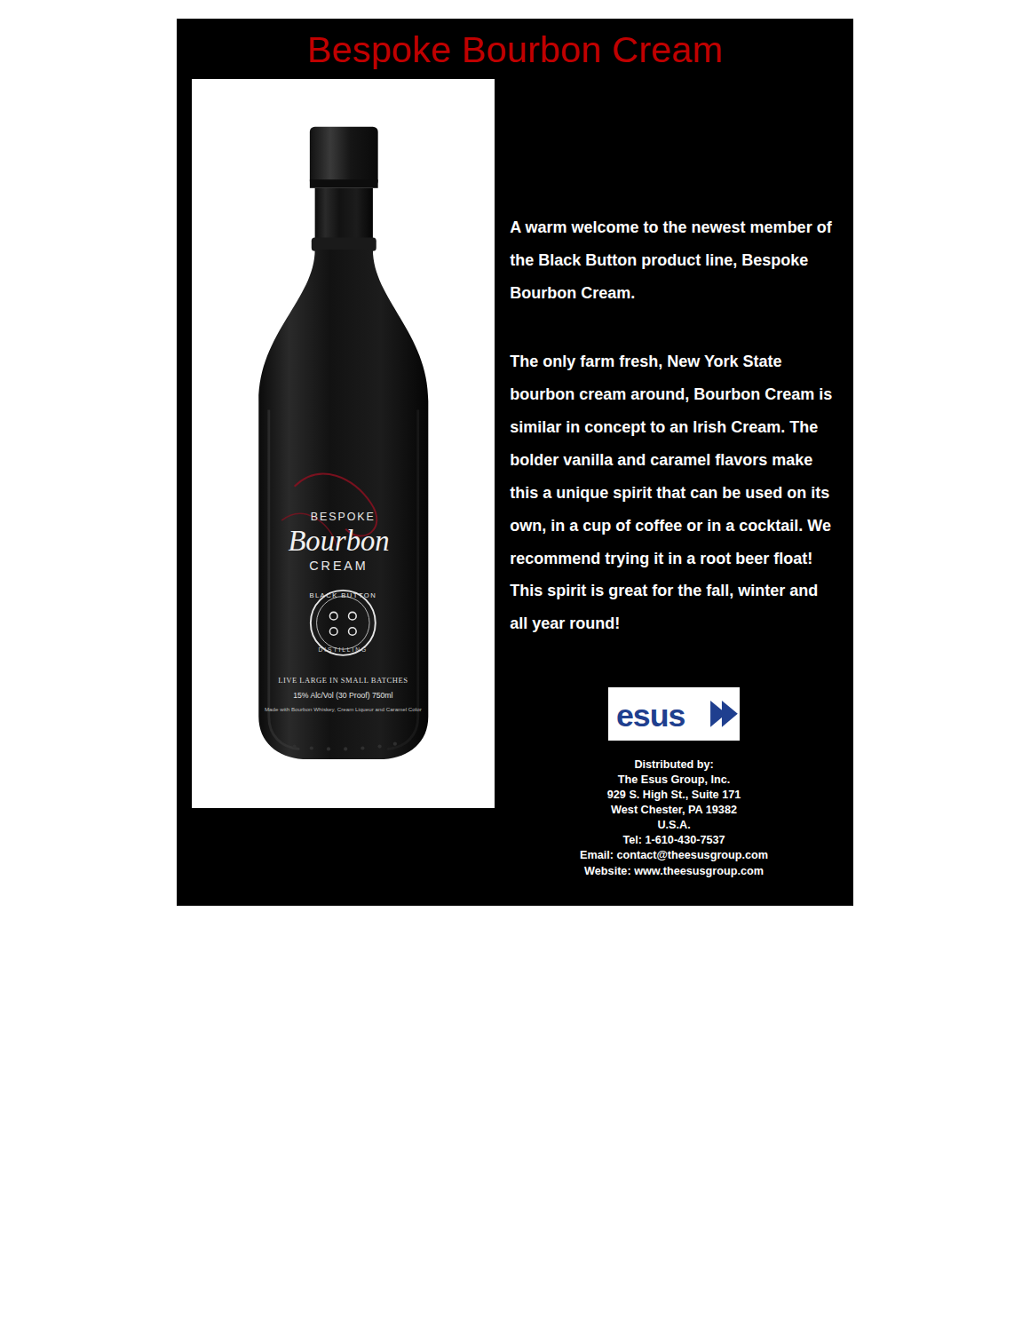Bespoke Bourbon Cream
BESPOKE Bourbon CREAM BLACK BUTTON DISTILLING LIVE LARGE IN SMALL BATCHES 15% Alc/Vol (30 Proof) 750ml Made with Bourbon Whiskey, Cream Liqueur and Caramel Color
A warm welcome to the newest member of the Black Button product line, Bespoke Bourbon Cream.
The only farm fresh, New York State bourbon cream around, Bourbon Cream is similar in concept to an Irish Cream. The bolder vanilla and caramel flavors make this a unique spirit that can be used on its own, in a cup of coffee or in a cocktail. We recommend trying it in a root beer float! This spirit is great for the fall, winter and all year round!
esus
Distributed by: The Esus Group, Inc. 929 S. High St., Suite 171 West Chester, PA 19382 U.S.A. Tel: 1-610-430-7537 Email: contact@theesusgroup.com Website: www.theesusgroup.com